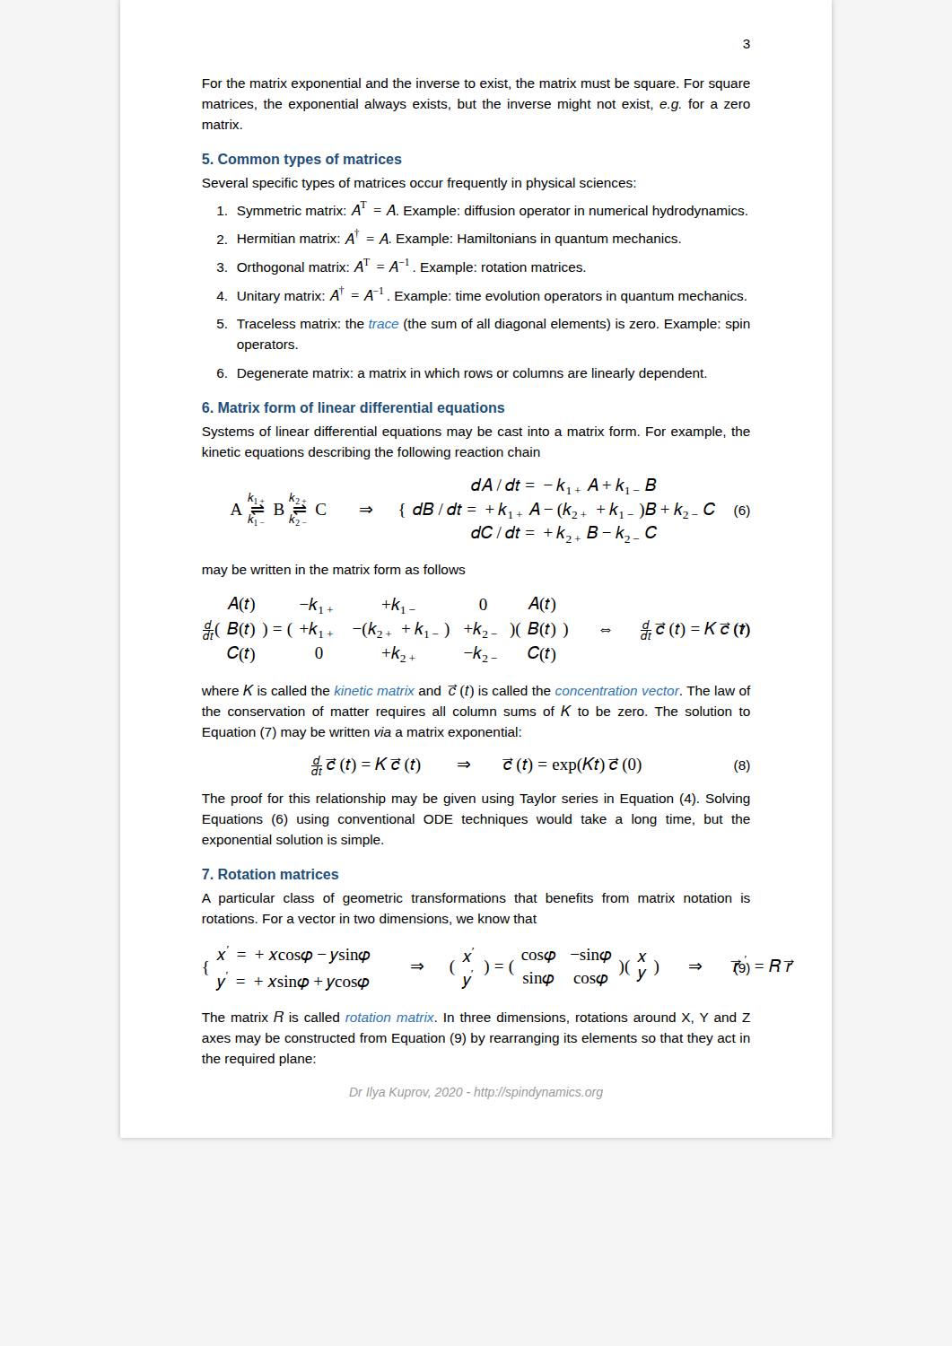3
For the matrix exponential and the inverse to exist, the matrix must be square. For square matrices, the exponential always exists, but the inverse might not exist, e.g. for a zero matrix.
5. Common types of matrices
Several specific types of matrices occur frequently in physical sciences:
Symmetric matrix: AT = A . Example: diffusion operator in numerical hydrodynamics.
Hermitian matrix: A† = A . Example: Hamiltonians in quantum mechanics.
Orthogonal matrix: AT = A−1 . Example: rotation matrices.
Unitary matrix: A† = A−1 . Example: time evolution operators in quantum mechanics.
Traceless matrix: the trace (the sum of all diagonal elements) is zero. Example: spin operators.
Degenerate matrix: a matrix in which rows or columns are linearly dependent.
6. Matrix form of linear differential equations
Systems of linear differential equations may be cast into a matrix form. For example, the kinetic equations describing the following reaction chain
A ⇌ k1− k1+ B ⇌ k2− k2+ C ⇒ { dA/dt= −k1+A +k1−B dB/dt= +k1+A − ( k2+ + k1− ) B +k2−C dC/dt= +k2+B −k2−C (6)
may be written in the matrix form as follows
ddt ( A(t) B(t) C(t) ) = ( −k1+ +k1− 0 +k1+ −(k2++k1−) +k2− 0 +k2+ −k2− ) ( A(t) B(t) C(t) ) ⇔ ddt c→ (t) = K c→ (t) (7)
where K is called the kinetic matrix and c→(t) is called the concentration vector. The law of the conservation of matter requires all column sums of K to be zero. The solution to Equation (7) may be written via a matrix exponential:
ddt c→ (t) = K c→ (t) ⇒ c→ (t) = exp (Kt) c→ (0) (8)
The proof for this relationship may be given using Taylor series in Equation (4). Solving Equations (6) using conventional ODE techniques would take a long time, but the exponential solution is simple.
7. Rotation matrices
A particular class of geometric transformations that benefits from matrix notation is rotations. For a vector in two dimensions, we know that
{ x′= +xcosφ −ysinφ y′= +xsinφ +ycosφ ⇒ ( x′ y′ ) = ( cosφ −sinφ sinφ cosφ ) ( x y ) ⇒ r→′ = R r→ (9)
The matrix R is called rotation matrix. In three dimensions, rotations around X, Y and Z axes may be constructed from Equation (9) by rearranging its elements so that they act in the required plane:
Dr Ilya Kuprov, 2020 - http://spindynamics.org